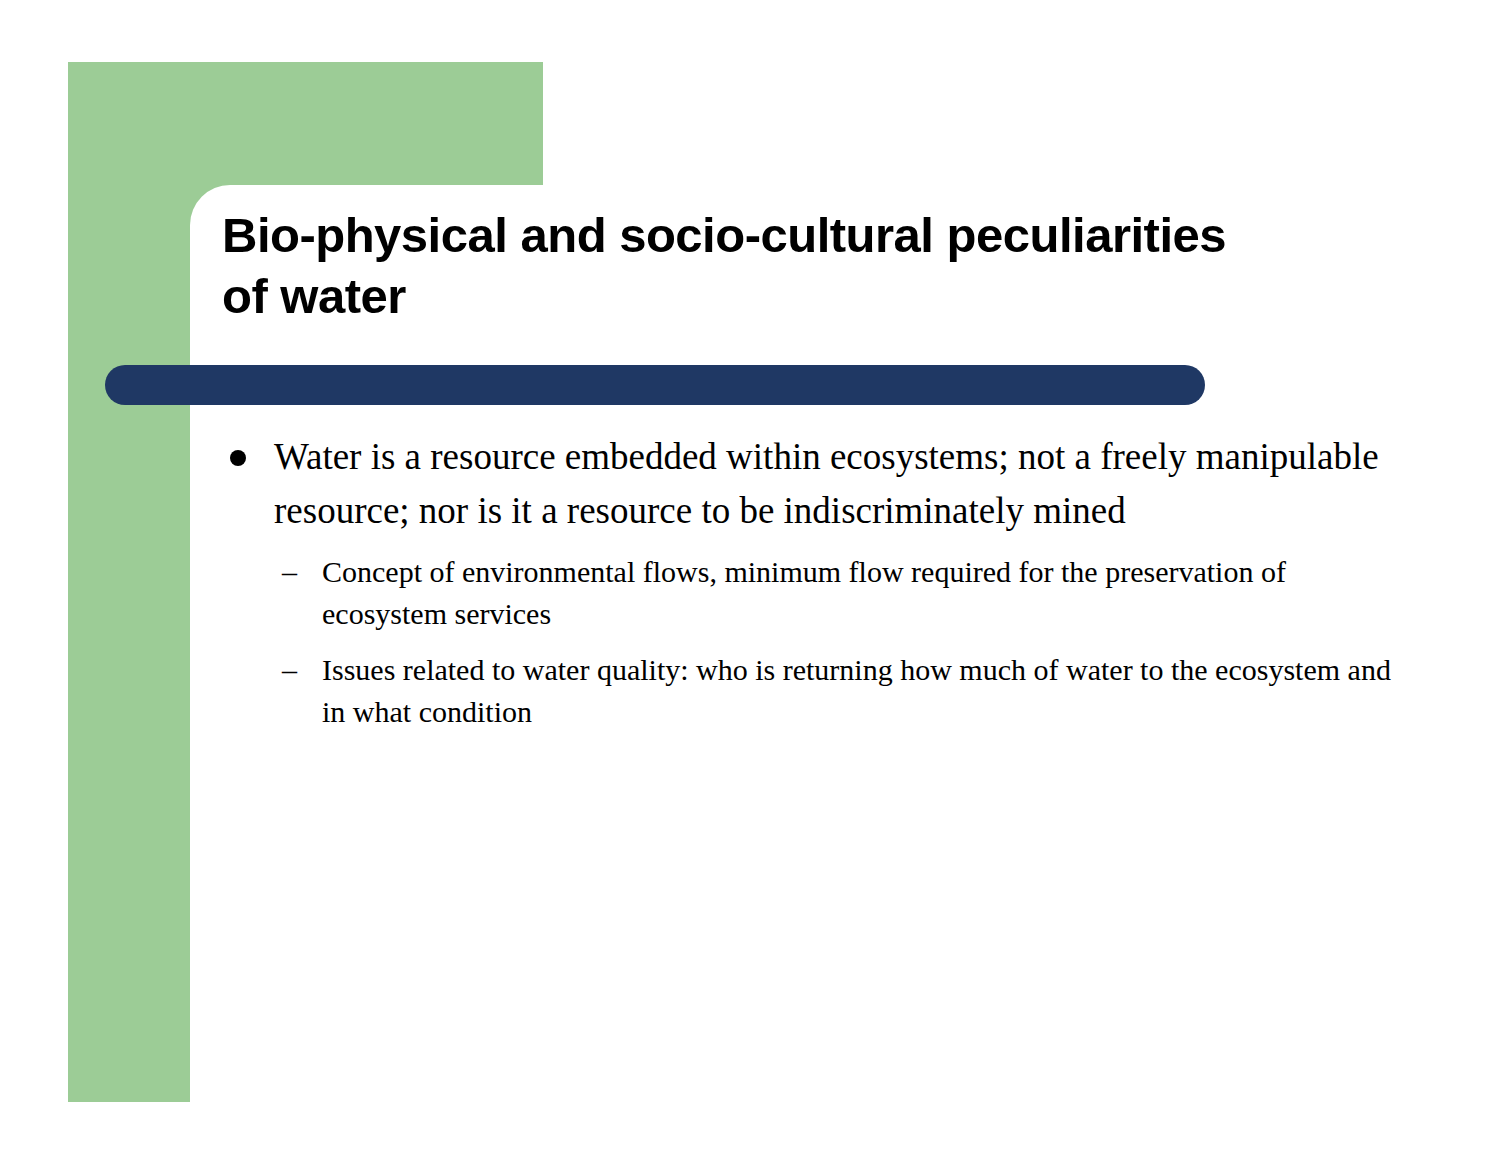Bio-physical and socio-cultural peculiarities of water
Water is a resource embedded within ecosystems; not a freely manipulable resource; nor is it a resource to be indiscriminately mined
Concept of environmental flows, minimum flow required for the preservation of ecosystem services
Issues related to water quality: who is returning how much of water to the ecosystem and in what condition